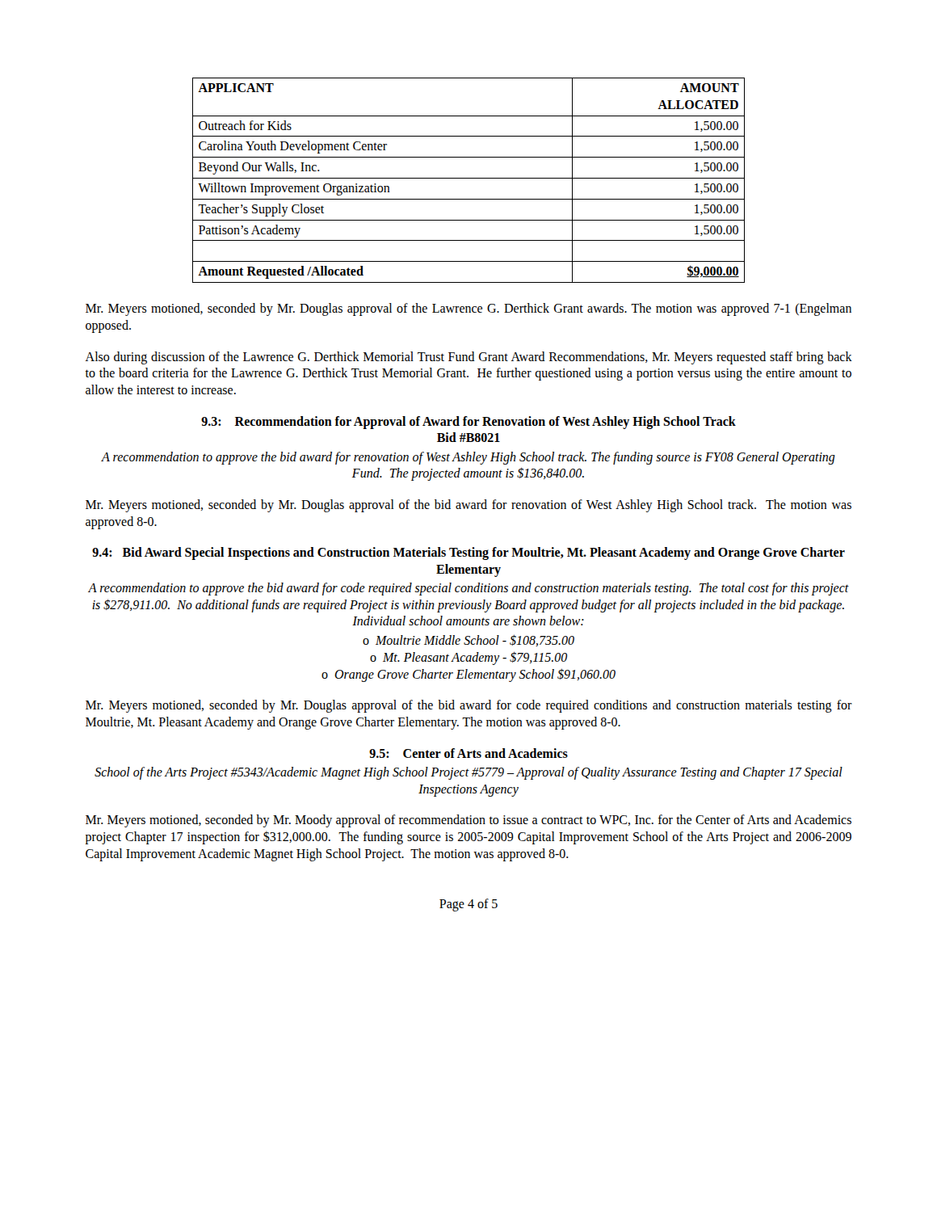| APPLICANT | AMOUNT ALLOCATED |
| --- | --- |
| Outreach for Kids | 1,500.00 |
| Carolina Youth Development Center | 1,500.00 |
| Beyond Our Walls, Inc. | 1,500.00 |
| Willtown Improvement Organization | 1,500.00 |
| Teacher’s Supply Closet | 1,500.00 |
| Pattison’s Academy | 1,500.00 |
| Amount Requested /Allocated | $9,000.00 |
Mr. Meyers motioned, seconded by Mr. Douglas approval of the Lawrence G. Derthick Grant awards. The motion was approved 7-1 (Engelman opposed.
Also during discussion of the Lawrence G. Derthick Memorial Trust Fund Grant Award Recommendations, Mr. Meyers requested staff bring back to the board criteria for the Lawrence G. Derthick Trust Memorial Grant. He further questioned using a portion versus using the entire amount to allow the interest to increase.
9.3: Recommendation for Approval of Award for Renovation of West Ashley High School Track
Bid #B8021
A recommendation to approve the bid award for renovation of West Ashley High School track. The funding source is FY08 General Operating Fund. The projected amount is $136,840.00.
Mr. Meyers motioned, seconded by Mr. Douglas approval of the bid award for renovation of West Ashley High School track. The motion was approved 8-0.
9.4: Bid Award Special Inspections and Construction Materials Testing for Moultrie, Mt. Pleasant Academy and Orange Grove Charter Elementary
A recommendation to approve the bid award for code required special conditions and construction materials testing. The total cost for this project is $278,911.00. No additional funds are required Project is within previously Board approved budget for all projects included in the bid package. Individual school amounts are shown below:
Moultrie Middle School - $108,735.00
Mt. Pleasant Academy - $79,115.00
Orange Grove Charter Elementary School $91,060.00
Mr. Meyers motioned, seconded by Mr. Douglas approval of the bid award for code required conditions and construction materials testing for Moultrie, Mt. Pleasant Academy and Orange Grove Charter Elementary. The motion was approved 8-0.
9.5: Center of Arts and Academics
School of the Arts Project #5343/Academic Magnet High School Project #5779 – Approval of Quality Assurance Testing and Chapter 17 Special Inspections Agency
Mr. Meyers motioned, seconded by Mr. Moody approval of recommendation to issue a contract to WPC, Inc. for the Center of Arts and Academics project Chapter 17 inspection for $312,000.00. The funding source is 2005-2009 Capital Improvement School of the Arts Project and 2006-2009 Capital Improvement Academic Magnet High School Project. The motion was approved 8-0.
Page 4 of 5